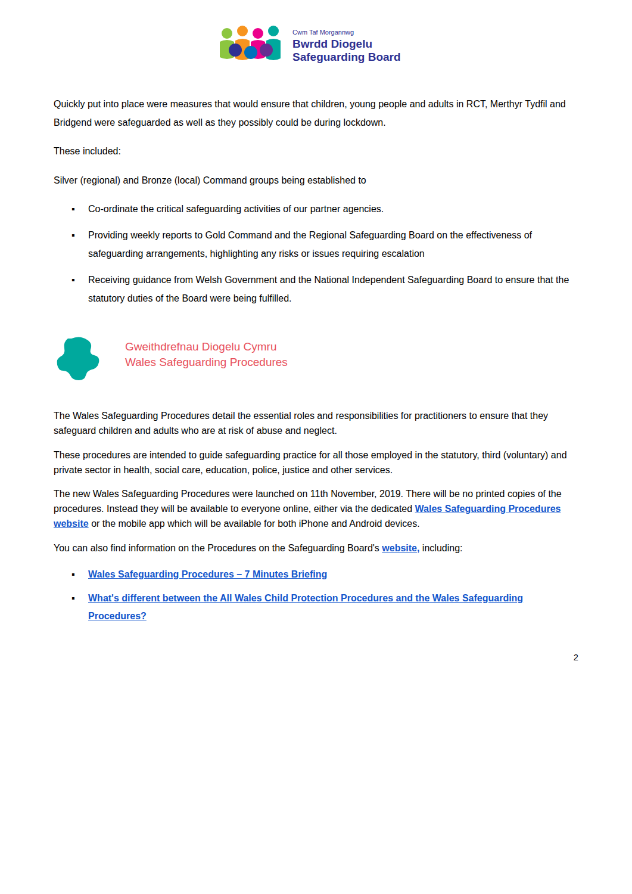Cwm Taf Morgannwg Bwrdd Diogelu Safeguarding Board
Quickly put into place were measures that would ensure that children, young people and adults in RCT, Merthyr Tydfil and Bridgend were safeguarded as well as they possibly could be during lockdown.
These included:
Silver (regional) and Bronze (local) Command groups being established to
Co-ordinate the critical safeguarding activities of our partner agencies.
Providing weekly reports to Gold Command and the Regional Safeguarding Board on the effectiveness of safeguarding arrangements, highlighting any risks or issues requiring escalation
Receiving guidance from Welsh Government and the National Independent Safeguarding Board to ensure that the statutory duties of the Board were being fulfilled.
Gweithdrefnau Diogelu Cymru Wales Safeguarding Procedures
The Wales Safeguarding Procedures detail the essential roles and responsibilities for practitioners to ensure that they safeguard children and adults who are at risk of abuse and neglect.
These procedures are intended to guide safeguarding practice for all those employed in the statutory, third (voluntary) and private sector in health, social care, education, police, justice and other services.
The new Wales Safeguarding Procedures were launched on 11th November, 2019. There will be no printed copies of the procedures. Instead they will be available to everyone online, either via the dedicated Wales Safeguarding Procedures website or the mobile app which will be available for both iPhone and Android devices.
You can also find information on the Procedures on the Safeguarding Board's website, including:
Wales Safeguarding Procedures – 7 Minutes Briefing
What's different between the All Wales Child Protection Procedures and the Wales Safeguarding Procedures?
2